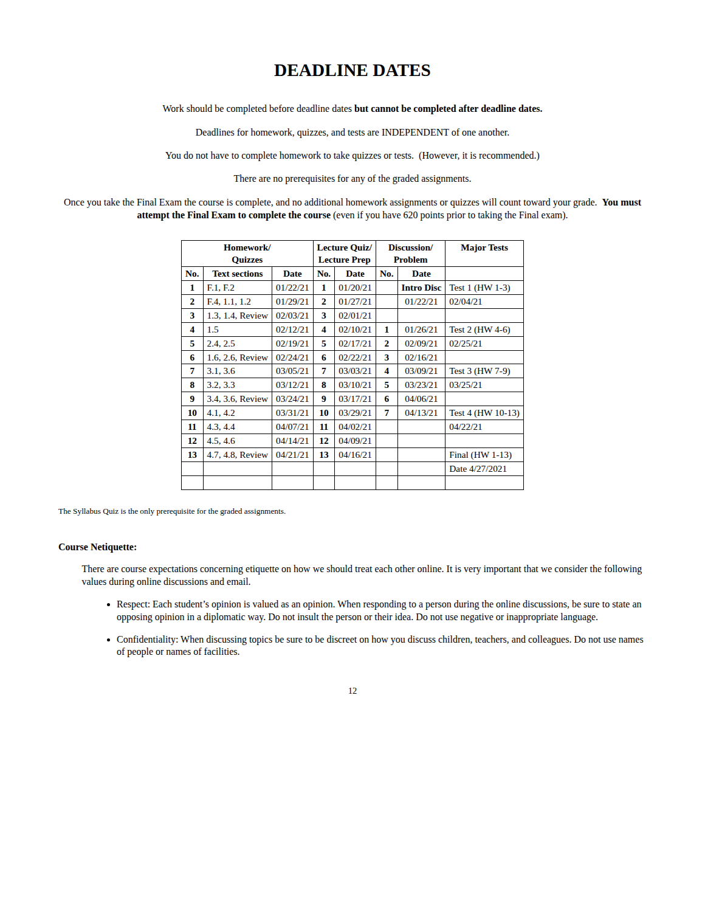DEADLINE DATES
Work should be completed before deadline dates but cannot be completed after deadline dates.
Deadlines for homework, quizzes, and tests are INDEPENDENT of one another.
You do not have to complete homework to take quizzes or tests. (However, it is recommended.)
There are no prerequisites for any of the graded assignments.
Once you take the Final Exam the course is complete, and no additional homework assignments or quizzes will count toward your grade. You must attempt the Final Exam to complete the course (even if you have 620 points prior to taking the Final exam).
| Homework/ Quizzes | Lecture Quiz/ Lecture Prep | Discussion/ Problem | Major Tests |
| --- | --- | --- | --- |
| No. | Text sections | Date | No. | Date | No. | Date | |
| 1 | F.1, F.2 | 01/22/21 | 1 | 01/20/21 | | Intro Disc | Test 1 (HW 1-3) |
| 2 | F.4, 1.1, 1.2 | 01/29/21 | 2 | 01/27/21 | | 01/22/21 | 02/04/21 |
| 3 | 1.3, 1.4, Review | 02/03/21 | 3 | 02/01/21 | | | |
| 4 | 1.5 | 02/12/21 | 4 | 02/10/21 | 1 | 01/26/21 | Test 2 (HW 4-6) |
| 5 | 2.4, 2.5 | 02/19/21 | 5 | 02/17/21 | 2 | 02/09/21 | 02/25/21 |
| 6 | 1.6, 2.6, Review | 02/24/21 | 6 | 02/22/21 | 3 | 02/16/21 | |
| 7 | 3.1, 3.6 | 03/05/21 | 7 | 03/03/21 | 4 | 03/09/21 | Test 3 (HW 7-9) |
| 8 | 3.2, 3.3 | 03/12/21 | 8 | 03/10/21 | 5 | 03/23/21 | 03/25/21 |
| 9 | 3.4, 3.6, Review | 03/24/21 | 9 | 03/17/21 | 6 | 04/06/21 | |
| 10 | 4.1, 4.2 | 03/31/21 | 10 | 03/29/21 | 7 | 04/13/21 | Test 4 (HW 10-13) |
| 11 | 4.3, 4.4 | 04/07/21 | 11 | 04/02/21 | | | 04/22/21 |
| 12 | 4.5, 4.6 | 04/14/21 | 12 | 04/09/21 | | | |
| 13 | 4.7, 4.8, Review | 04/21/21 | 13 | 04/16/21 | | | Final (HW 1-13) |
| | | | | | | | Date 4/27/2021 |
The Syllabus Quiz is the only prerequisite for the graded assignments.
Course Netiquette:
There are course expectations concerning etiquette on how we should treat each other online. It is very important that we consider the following values during online discussions and email.
Respect: Each student’s opinion is valued as an opinion. When responding to a person during the online discussions, be sure to state an opposing opinion in a diplomatic way. Do not insult the person or their idea. Do not use negative or inappropriate language.
Confidentiality: When discussing topics be sure to be discreet on how you discuss children, teachers, and colleagues. Do not use names of people or names of facilities.
12